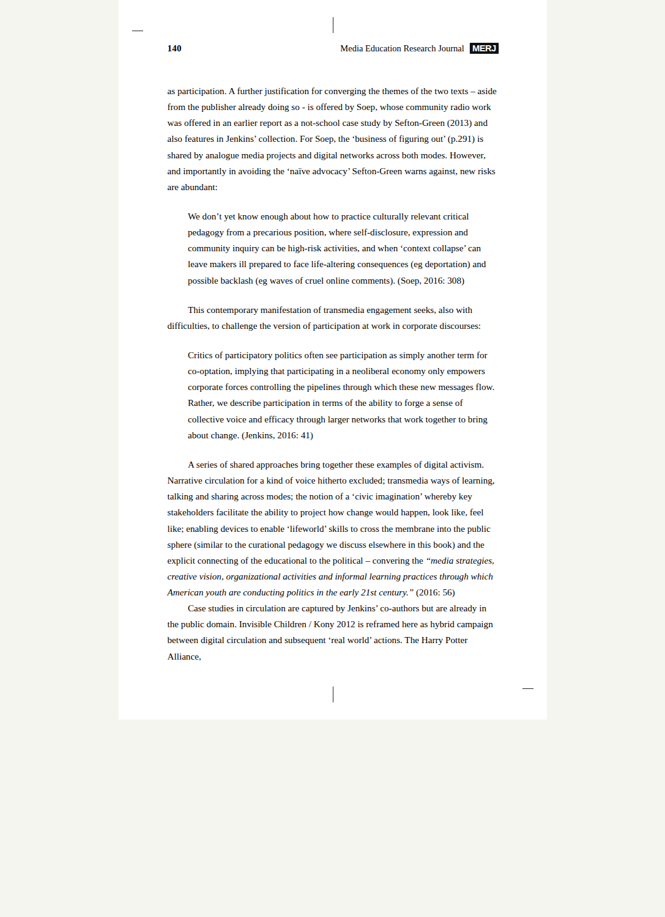140
Media Education Research Journal MERJ
as participation. A further justification for converging the themes of the two texts – aside from the publisher already doing so - is offered by Soep, whose community radio work was offered in an earlier report as a not-school case study by Sefton-Green (2013) and also features in Jenkins’ collection. For Soep, the ‘business of figuring out’ (p.291) is shared by analogue media projects and digital networks across both modes. However, and importantly in avoiding the ‘naïve advocacy’ Sefton-Green warns against, new risks are abundant:
We don’t yet know enough about how to practice culturally relevant critical pedagogy from a precarious position, where self-disclosure, expression and community inquiry can be high-risk activities, and when ‘context collapse’ can leave makers ill prepared to face life-altering consequences (eg deportation) and possible backlash (eg waves of cruel online comments). (Soep, 2016: 308)
This contemporary manifestation of transmedia engagement seeks, also with difficulties, to challenge the version of participation at work in corporate discourses:
Critics of participatory politics often see participation as simply another term for co-optation, implying that participating in a neoliberal economy only empowers corporate forces controlling the pipelines through which these new messages flow. Rather, we describe participation in terms of the ability to forge a sense of collective voice and efficacy through larger networks that work together to bring about change. (Jenkins, 2016: 41)
A series of shared approaches bring together these examples of digital activism. Narrative circulation for a kind of voice hitherto excluded; transmedia ways of learning, talking and sharing across modes; the notion of a ‘civic imagination’ whereby key stakeholders facilitate the ability to project how change would happen, look like, feel like; enabling devices to enable ‘lifeworld’ skills to cross the membrane into the public sphere (similar to the curational pedagogy we discuss elsewhere in this book) and the explicit connecting of the educational to the political – convering the “media strategies, creative vision, organizational activities and informal learning practices through which American youth are conducting politics in the early 21st century.” (2016: 56)
Case studies in circulation are captured by Jenkins’ co-authors but are already in the public domain. Invisible Children / Kony 2012 is reframed here as hybrid campaign between digital circulation and subsequent ‘real world’ actions. The Harry Potter Alliance,